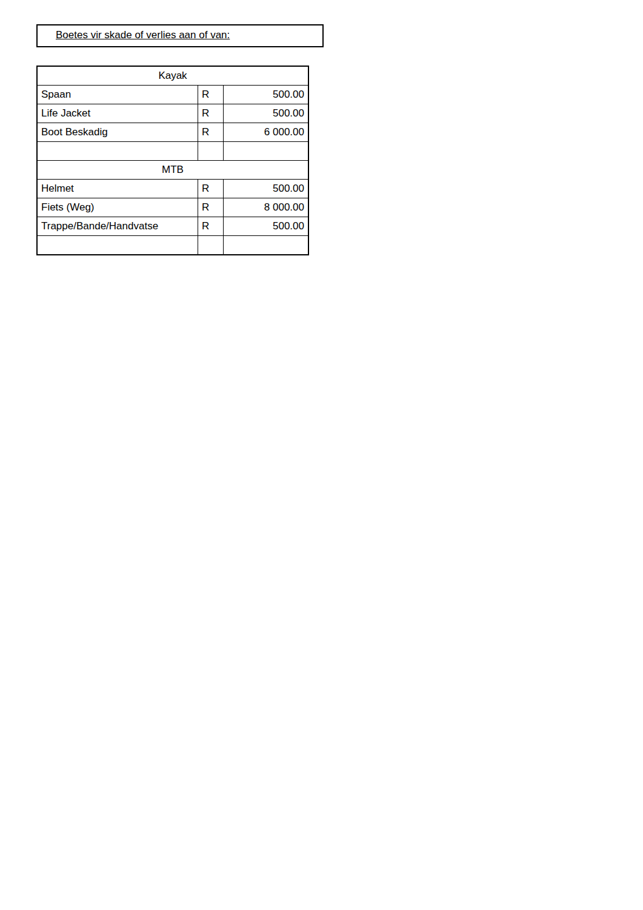Boetes vir skade of verlies aan of van:
| Kayak |
| Spaan | R | 500.00 |
| Life Jacket | R | 500.00 |
| Boot Beskadig | R | 6 000.00 |
| MTB |
| Helmet | R | 500.00 |
| Fiets (Weg) | R | 8 000.00 |
| Trappe/Bande/Handvatse | R | 500.00 |